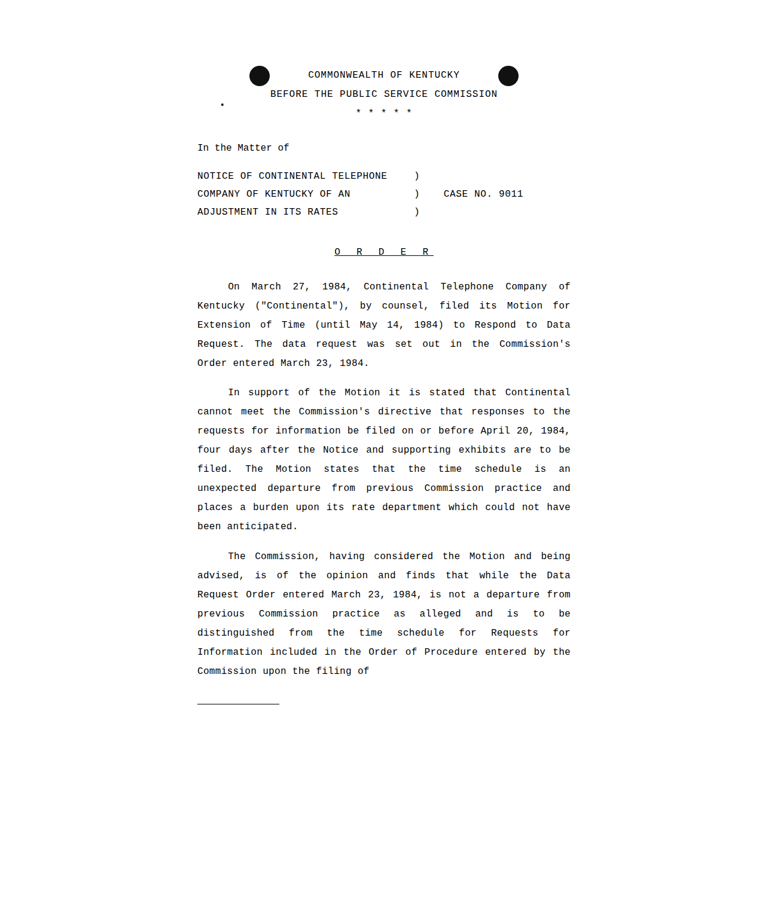•
COMMONWEALTH OF KENTUCKY
BEFORE THE PUBLIC SERVICE COMMISSION
* * * * *
In the Matter of
| NOTICE OF CONTINENTAL TELEPHONE | ) | |
| COMPANY OF KENTUCKY OF AN | ) | CASE NO. 9011 |
| ADJUSTMENT IN ITS RATES | ) | |
O R D E R
On March 27, 1984, Continental Telephone Company of Kentucky ("Continental"), by counsel, filed its Motion for Extension of Time (until May 14, 1984) to Respond to Data Request. The data request was set out in the Commission's Order entered March 23, 1984.
In support of the Motion it is stated that Continental cannot meet the Commission's directive that responses to the requests for information be filed on or before April 20, 1984, four days after the Notice and supporting exhibits are to be filed. The Motion states that the time schedule is an unexpected departure from previous Commission practice and places a burden upon its rate department which could not have been anticipated.
The Commission, having considered the Motion and being advised, is of the opinion and finds that while the Data Request Order entered March 23, 1984, is not a departure from previous Commission practice as alleged and is to be distinguished from the time schedule for Requests for Information included in the Order of Procedure entered by the Commission upon the filing of